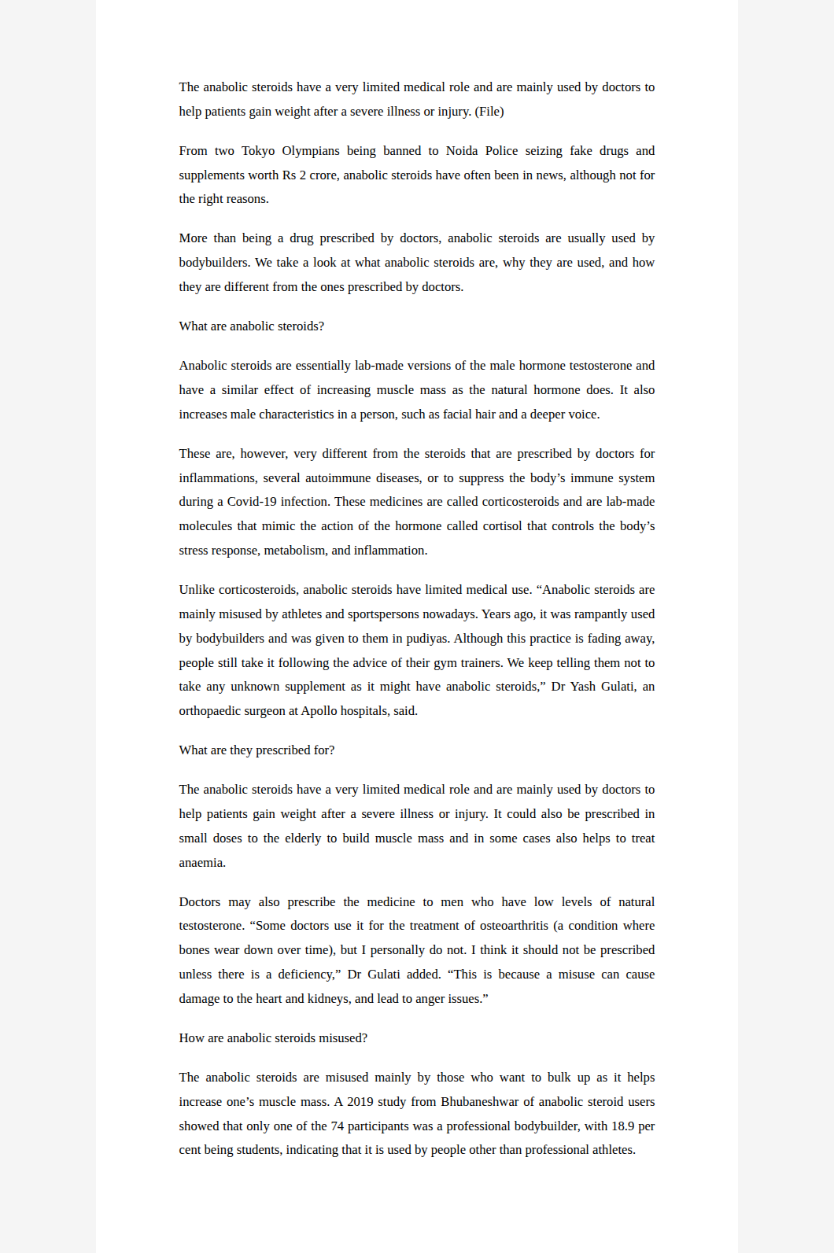The anabolic steroids have a very limited medical role and are mainly used by doctors to help patients gain weight after a severe illness or injury. (File)
From two Tokyo Olympians being banned to Noida Police seizing fake drugs and supplements worth Rs 2 crore, anabolic steroids have often been in news, although not for the right reasons.
More than being a drug prescribed by doctors, anabolic steroids are usually used by bodybuilders. We take a look at what anabolic steroids are, why they are used, and how they are different from the ones prescribed by doctors.
What are anabolic steroids?
Anabolic steroids are essentially lab-made versions of the male hormone testosterone and have a similar effect of increasing muscle mass as the natural hormone does. It also increases male characteristics in a person, such as facial hair and a deeper voice.
These are, however, very different from the steroids that are prescribed by doctors for inflammations, several autoimmune diseases, or to suppress the body’s immune system during a Covid-19 infection. These medicines are called corticosteroids and are lab-made molecules that mimic the action of the hormone called cortisol that controls the body’s stress response, metabolism, and inflammation.
Unlike corticosteroids, anabolic steroids have limited medical use. “Anabolic steroids are mainly misused by athletes and sportspersons nowadays. Years ago, it was rampantly used by bodybuilders and was given to them in pudiyas. Although this practice is fading away, people still take it following the advice of their gym trainers. We keep telling them not to take any unknown supplement as it might have anabolic steroids,” Dr Yash Gulati, an orthopaedic surgeon at Apollo hospitals, said.
What are they prescribed for?
The anabolic steroids have a very limited medical role and are mainly used by doctors to help patients gain weight after a severe illness or injury. It could also be prescribed in small doses to the elderly to build muscle mass and in some cases also helps to treat anaemia.
Doctors may also prescribe the medicine to men who have low levels of natural testosterone. “Some doctors use it for the treatment of osteoarthritis (a condition where bones wear down over time), but I personally do not. I think it should not be prescribed unless there is a deficiency,” Dr Gulati added. “This is because a misuse can cause damage to the heart and kidneys, and lead to anger issues.”
How are anabolic steroids misused?
The anabolic steroids are misused mainly by those who want to bulk up as it helps increase one’s muscle mass. A 2019 study from Bhubaneshwar of anabolic steroid users showed that only one of the 74 participants was a professional bodybuilder, with 18.9 per cent being students, indicating that it is used by people other than professional athletes.